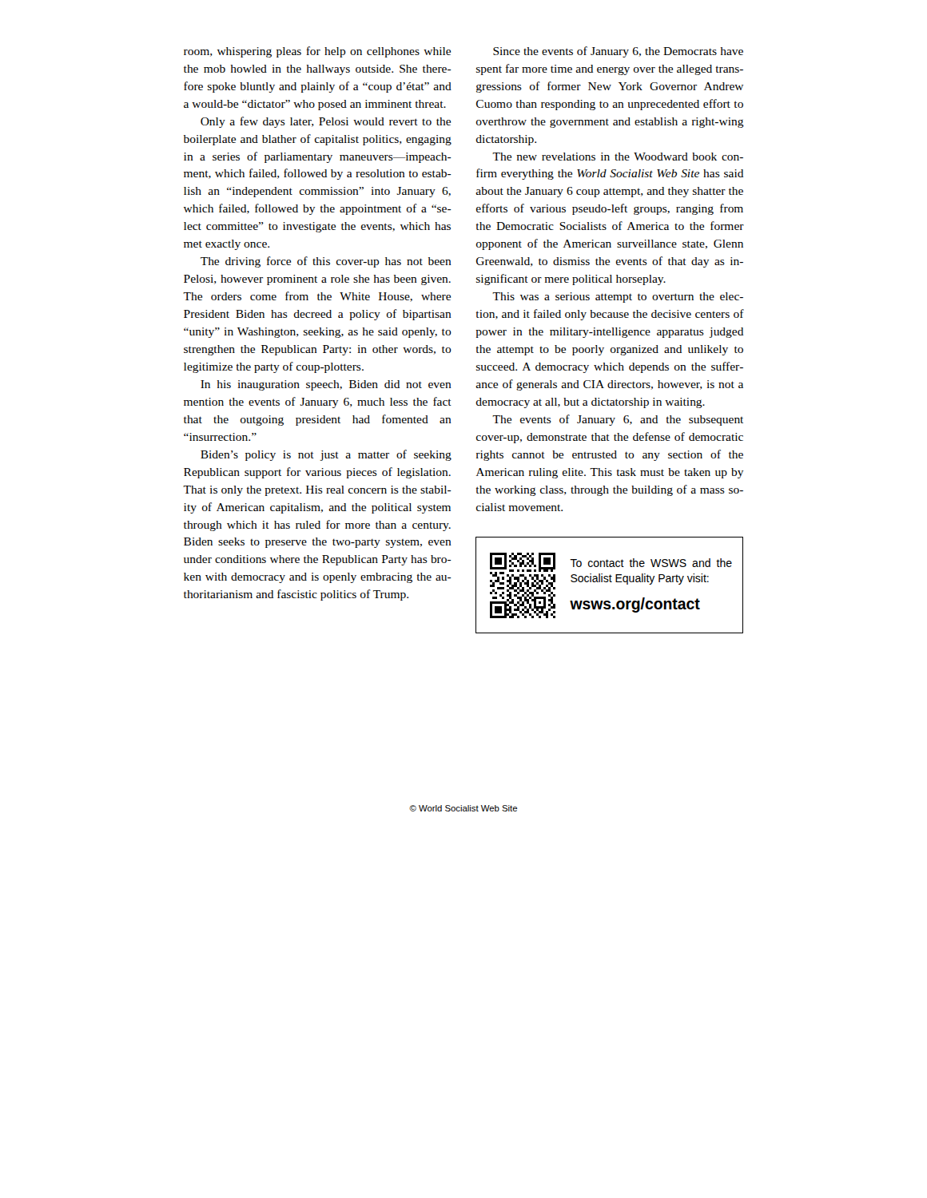room, whispering pleas for help on cellphones while the mob howled in the hallways outside. She therefore spoke bluntly and plainly of a “coup d’état” and a would-be “dictator” who posed an imminent threat.
Only a few days later, Pelosi would revert to the boilerplate and blather of capitalist politics, engaging in a series of parliamentary maneuvers—impeachment, which failed, followed by a resolution to establish an “independent commission” into January 6, which failed, followed by the appointment of a “select committee” to investigate the events, which has met exactly once.
The driving force of this cover-up has not been Pelosi, however prominent a role she has been given. The orders come from the White House, where President Biden has decreed a policy of bipartisan “unity” in Washington, seeking, as he said openly, to strengthen the Republican Party: in other words, to legitimize the party of coup-plotters.
In his inauguration speech, Biden did not even mention the events of January 6, much less the fact that the outgoing president had fomented an “insurrection.”
Biden’s policy is not just a matter of seeking Republican support for various pieces of legislation. That is only the pretext. His real concern is the stability of American capitalism, and the political system through which it has ruled for more than a century. Biden seeks to preserve the two-party system, even under conditions where the Republican Party has broken with democracy and is openly embracing the authoritarianism and fascistic politics of Trump.
Since the events of January 6, the Democrats have spent far more time and energy over the alleged transgressions of former New York Governor Andrew Cuomo than responding to an unprecedented effort to overthrow the government and establish a right-wing dictatorship.
The new revelations in the Woodward book confirm everything the World Socialist Web Site has said about the January 6 coup attempt, and they shatter the efforts of various pseudo-left groups, ranging from the Democratic Socialists of America to the former opponent of the American surveillance state, Glenn Greenwald, to dismiss the events of that day as insignificant or mere political horseplay.
This was a serious attempt to overturn the election, and it failed only because the decisive centers of power in the military-intelligence apparatus judged the attempt to be poorly organized and unlikely to succeed. A democracy which depends on the sufferance of generals and CIA directors, however, is not a democracy at all, but a dictatorship in waiting.
The events of January 6, and the subsequent cover-up, demonstrate that the defense of democratic rights cannot be entrusted to any section of the American ruling elite. This task must be taken up by the working class, through the building of a mass socialist movement.
To contact the WSWS and the Socialist Equality Party visit: wsws.org/contact
© World Socialist Web Site